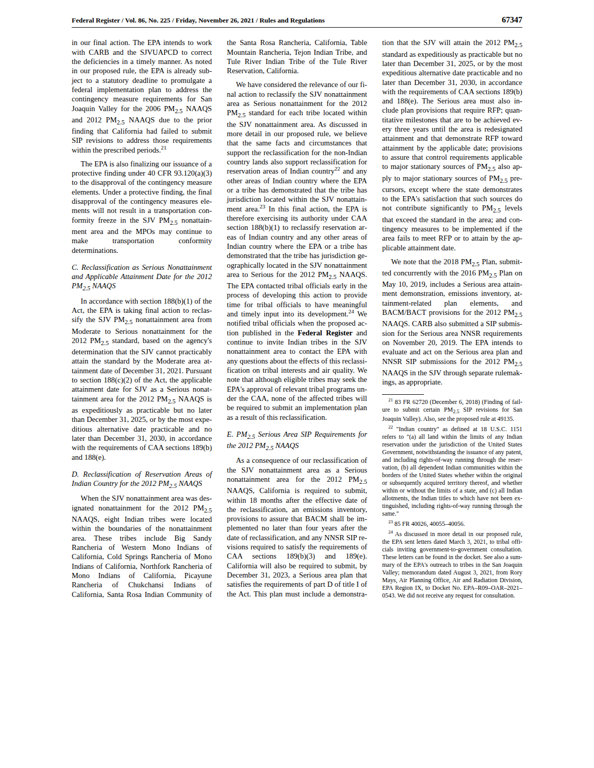Federal Register / Vol. 86, No. 225 / Friday, November 26, 2021 / Rules and Regulations 67347
in our final action. The EPA intends to work with CARB and the SJVUAPCD to correct the deficiencies in a timely manner. As noted in our proposed rule, the EPA is already subject to a statutory deadline to promulgate a federal implementation plan to address the contingency measure requirements for San Joaquin Valley for the 2006 PM2.5 NAAQS and 2012 PM2.5 NAAQS due to the prior finding that California had failed to submit SIP revisions to address those requirements within the prescribed periods.21
The EPA is also finalizing our issuance of a protective finding under 40 CFR 93.120(a)(3) to the disapproval of the contingency measure elements. Under a protective finding, the final disapproval of the contingency measures elements will not result in a transportation conformity freeze in the SJV PM2.5 nonattainment area and the MPOs may continue to make transportation conformity determinations.
C. Reclassification as Serious Nonattainment and Applicable Attainment Date for the 2012 PM2.5 NAAQS
In accordance with section 188(b)(1) of the Act, the EPA is taking final action to reclassify the SJV PM2.5 nonattainment area from Moderate to Serious nonattainment for the 2012 PM2.5 standard, based on the agency's determination that the SJV cannot practicably attain the standard by the Moderate area attainment date of December 31, 2021. Pursuant to section 188(c)(2) of the Act, the applicable attainment date for SJV as a Serious nonattainment area for the 2012 PM2.5 NAAQS is as expeditiously as practicable but no later than December 31, 2025, or by the most expeditious alternative date practicable and no later than December 31, 2030, in accordance with the requirements of CAA sections 189(b) and 188(e).
D. Reclassification of Reservation Areas of Indian Country for the 2012 PM2.5 NAAQS
When the SJV nonattainment area was designated nonattainment for the 2012 PM2.5 NAAQS, eight Indian tribes were located within the boundaries of the nonattainment area. These tribes include Big Sandy Rancheria of Western Mono Indians of California, Cold Springs Rancheria of Mono Indians of California, Northfork Rancheria of Mono Indians of California, Picayune Rancheria of Chukchansi Indians of California, Santa Rosa Indian Community of the Santa Rosa Rancheria, California, Table Mountain Rancheria, Tejon Indian Tribe, and Tule River Indian Tribe of the Tule River Reservation, California.
We have considered the relevance of our final action to reclassify the SJV nonattainment area as Serious nonattainment for the 2012 PM2.5 standard for each tribe located within the SJV nonattainment area. As discussed in more detail in our proposed rule, we believe that the same facts and circumstances that support the reclassification for the non-Indian country lands also support reclassification for reservation areas of Indian country22 and any other areas of Indian country where the EPA or a tribe has demonstrated that the tribe has jurisdiction located within the SJV nonattainment area.23 In this final action, the EPA is therefore exercising its authority under CAA section 188(b)(1) to reclassify reservation areas of Indian country and any other areas of Indian country where the EPA or a tribe has demonstrated that the tribe has jurisdiction geographically located in the SJV nonattainment area to Serious for the 2012 PM2.5 NAAQS. The EPA contacted tribal officials early in the process of developing this action to provide time for tribal officials to have meaningful and timely input into its development.24 We notified tribal officials when the proposed action published in the Federal Register and continue to invite Indian tribes in the SJV nonattainment area to contact the EPA with any questions about the effects of this reclassification on tribal interests and air quality. We note that although eligible tribes may seek the EPA's approval of relevant tribal programs under the CAA, none of the affected tribes will be required to submit an implementation plan as a result of this reclassification.
E. PM2.5 Serious Area SIP Requirements for the 2012 PM2.5 NAAQS
As a consequence of our reclassification of the SJV nonattainment area as a Serious nonattainment area for the 2012 PM2.5 NAAQS, California is required to submit, within 18 months after the effective date of the reclassification, an emissions inventory, provisions to assure that BACM shall be implemented no later than four years after the date of reclassification, and any NNSR SIP revisions required to satisfy the requirements of CAA sections 189(b)(3) and 189(e). California will also be required to submit, by December 31, 2023, a Serious area plan that satisfies the requirements of part D of title I of the Act. This plan must include a demonstration that the SJV will attain the 2012 PM2.5 standard as expeditiously as practicable but no later than December 31, 2025, or by the most expeditious alternative date practicable and no later than December 31, 2030, in accordance with the requirements of CAA sections 189(b) and 188(e). The Serious area must also include plan provisions that require RFP; quantitative milestones that are to be achieved every three years until the area is redesignated attainment and that demonstrate RFP toward attainment by the applicable date; provisions to assure that control requirements applicable to major stationary sources of PM2.5 also apply to major stationary sources of PM2.5 precursors, except where the state demonstrates to the EPA's satisfaction that such sources do not contribute significantly to PM2.5 levels that exceed the standard in the area; and contingency measures to be implemented if the area fails to meet RFP or to attain by the applicable attainment date.
We note that the 2018 PM2.5 Plan, submitted concurrently with the 2016 PM2.5 Plan on May 10, 2019, includes a Serious area attainment demonstration, emissions inventory, attainment-related plan elements, and BACM/BACT provisions for the 2012 PM2.5 NAAQS. CARB also submitted a SIP submission for the Serious area NNSR requirements on November 20, 2019. The EPA intends to evaluate and act on the Serious area plan and NNSR SIP submissions for the 2012 PM2.5 NAAQS in the SJV through separate rulemakings, as appropriate.
21 83 FR 62720 (December 6, 2018) (Finding of failure to submit certain PM2.5 SIP revisions for San Joaquin Valley). Also, see the proposed rule at 49135.
22 "Indian country" as defined at 18 U.S.C. 1151 refers to "(a) all land within the limits of any Indian reservation under the jurisdiction of the United States Government, notwithstanding the issuance of any patent, and including rights-of-way running through the reservation, (b) all dependent Indian communities within the borders of the United States whether within the original or subsequently acquired territory thereof, and whether within or without the limits of a state, and (c) all Indian allotments, the Indian titles to which have not been extinguished, including rights-of-way running through the same."
23 85 FR 40026, 40055–40056.
24 As discussed in more detail in our proposed rule, the EPA sent letters dated March 3, 2021, to tribal officials inviting government-to-government consultation. These letters can be found in the docket. See also a summary of the EPA's outreach to tribes in the San Joaquin Valley; memorandum dated August 3, 2021, from Rory Mays, Air Planning Office, Air and Radiation Division, EPA Region IX, to Docket No. EPA–R09–OAR–2021–0543. We did not receive any request for consultation.